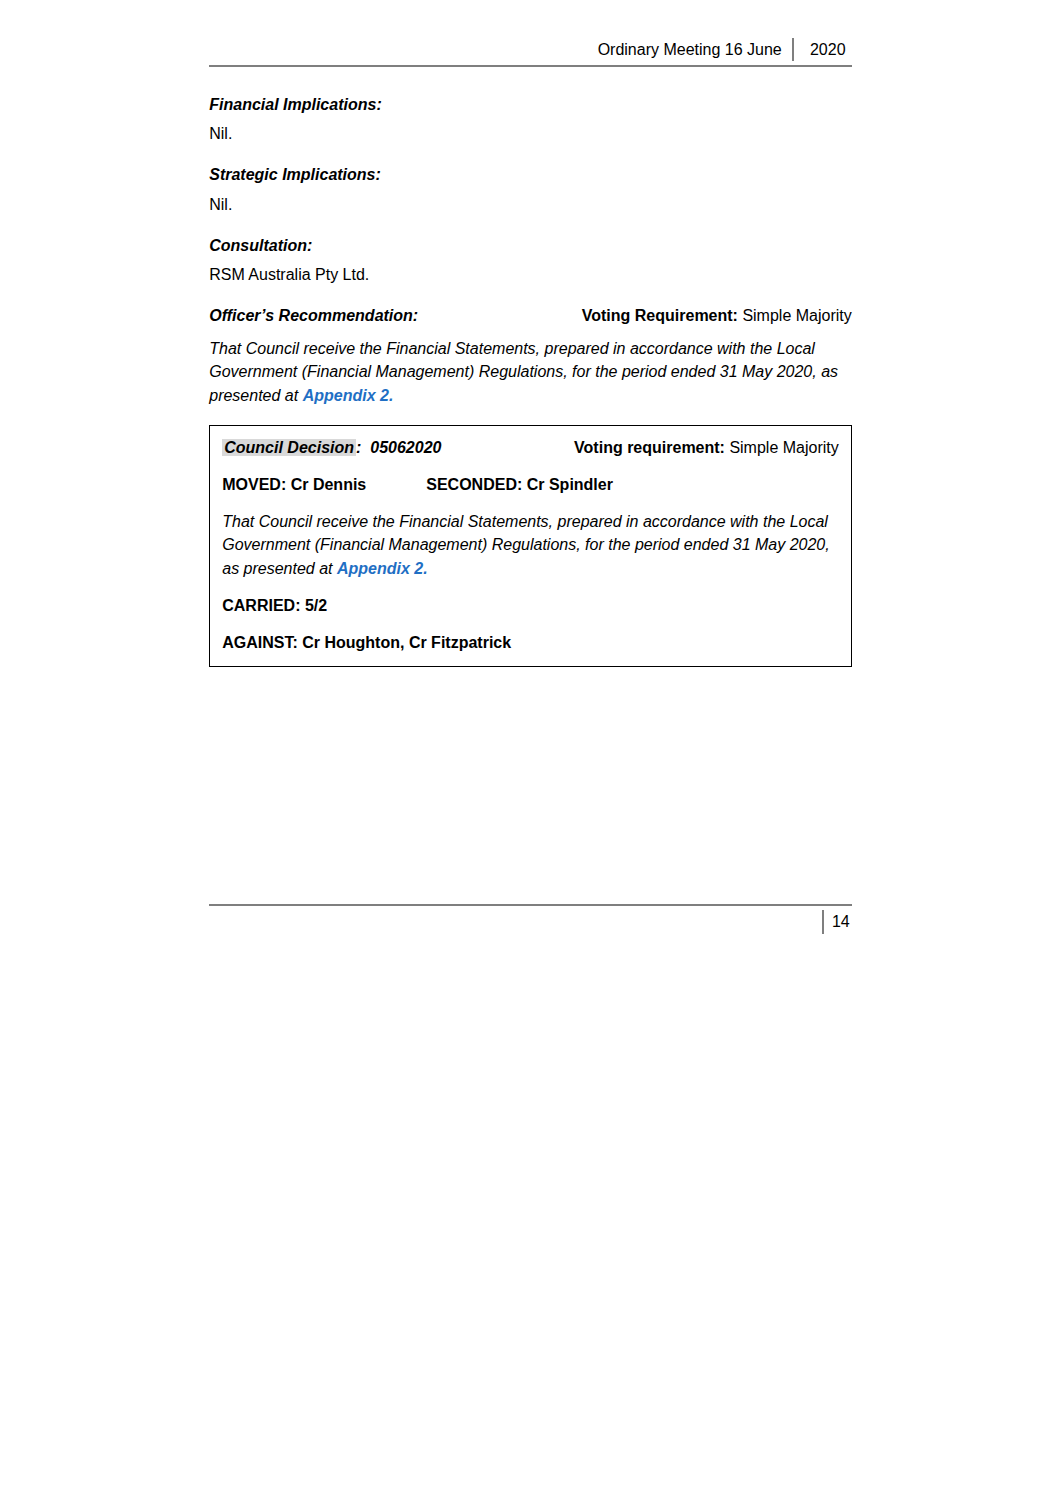Ordinary Meeting 16 June 2020
Financial Implications:
Nil.
Strategic Implications:
Nil.
Consultation:
RSM Australia Pty Ltd.
Officer’s Recommendation: Voting Requirement: Simple Majority
That Council receive the Financial Statements, prepared in accordance with the Local Government (Financial Management) Regulations, for the period ended 31 May 2020, as presented at Appendix 2.
Council Decision: 05062020 Voting requirement: Simple Majority
MOVED: Cr Dennis SECONDED: Cr Spindler
That Council receive the Financial Statements, prepared in accordance with the Local Government (Financial Management) Regulations, for the period ended 31 May 2020, as presented at Appendix 2.
CARRIED: 5/2
AGAINST: Cr Houghton, Cr Fitzpatrick
14